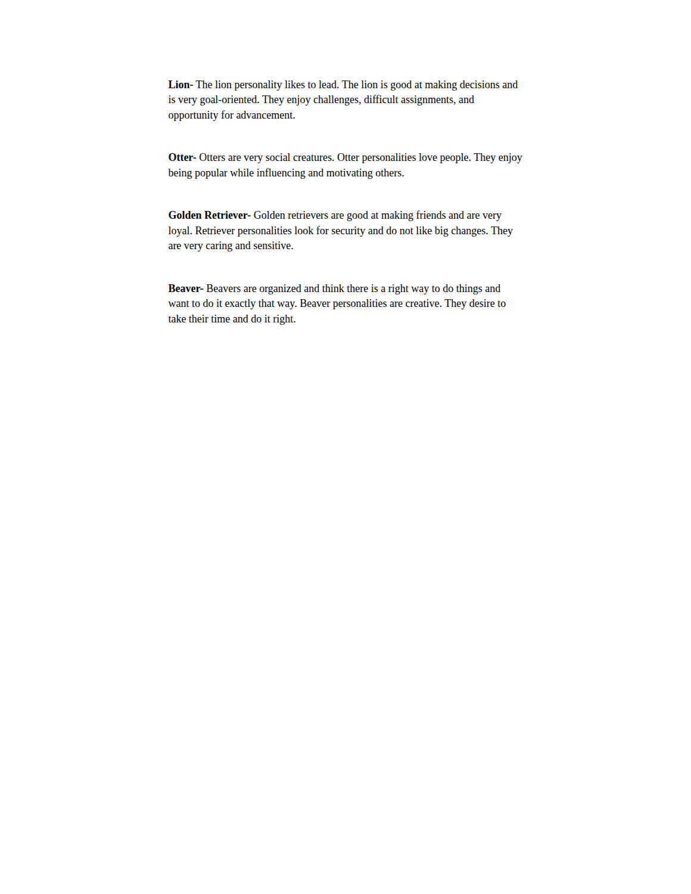Lion- The lion personality likes to lead. The lion is good at making decisions and is very goal-oriented. They enjoy challenges, difficult assignments, and opportunity for advancement.
Otter- Otters are very social creatures. Otter personalities love people. They enjoy being popular while influencing and motivating others.
Golden Retriever- Golden retrievers are good at making friends and are very loyal. Retriever personalities look for security and do not like big changes. They are very caring and sensitive.
Beaver- Beavers are organized and think there is a right way to do things and want to do it exactly that way. Beaver personalities are creative. They desire to take their time and do it right.